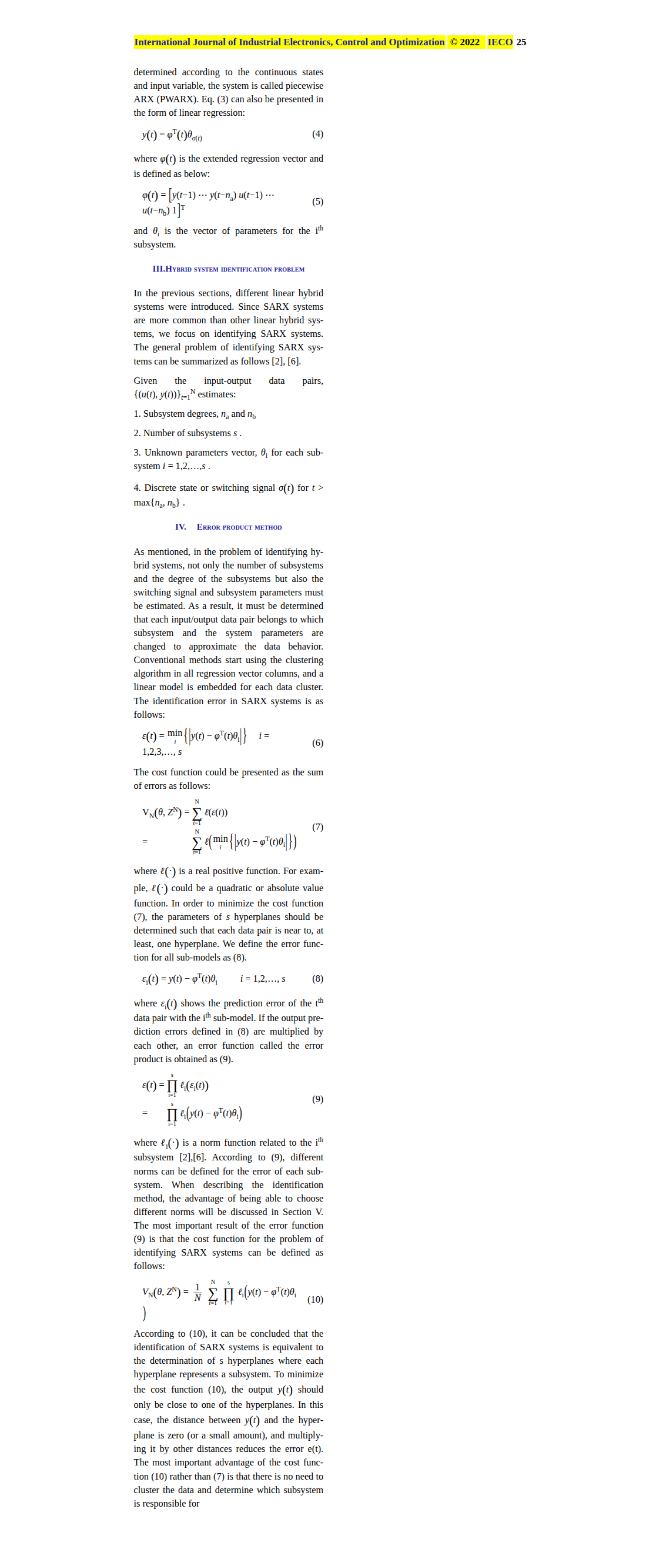International Journal of Industrial Electronics, Control and Optimization © 2022 IECO 25
determined according to the continuous states and input variable, the system is called piecewise ARX (PWARX). Eq. (3) can also be presented in the form of linear regression:
y(t) = φT(t) θσ(t)
(4)
where φ(t) is the extended regression vector and is defined as below:
φ(t) = [y(t−1) ⋯ y(t−na) u(t−1) ⋯ u(t−nb) 1]T
(5)
and θi is the vector of parameters for the ith subsystem.
III. Hybrid system identification problem
In the previous sections, different linear hybrid systems were introduced. Since SARX systems are more common than other linear hybrid systems, we focus on identifying SARX systems. The general problem of identifying SARX systems can be summarized as follows [2], [6].
Given the input-output data pairs, {(u(t), y(t))}t=1N estimates:
1. Subsystem degrees, na and nb
2. Number of subsystems s .
3. Unknown parameters vector, θi for each subsystem i = 1,2,…,s .
4. Discrete state or switching signal σ(t) for t > max{na, nb} .
IV. Error product method
As mentioned, in the problem of identifying hybrid systems, not only the number of subsystems and the degree of the subsystems but also the switching signal and subsystem parameters must be estimated. As a result, it must be determined that each input/output data pair belongs to which subsystem and the system parameters are changed to approximate the data behavior. Conventional methods start using the clustering algorithm in all regression vector columns, and a linear model is embedded for each data cluster. The identification error in SARX systems is as follows:
ε(t) = min i{|y(t) − φT(t)θi|} i = 1,2,3,…, s
(6)
The cost function could be presented as the sum of errors as follows:
| V N ( θ , Z N ) = | N ∑ t =1 | ℓ ( ε ( t )) |
| = | N ∑ t =1 | ℓ ( min i { / y ( t ) − φ T ( t ) θ i / } ) |
(7)
where ℓ(·) is a real positive function. For example, ℓ(·) could be a quadratic or absolute value function. In order to minimize the cost function (7), the parameters of s hyperplanes should be determined such that each data pair is near to, at least, one hyperplane. We define the error function for all sub-models as (8).
εi(t) = y(t) − φT(t)θi i = 1,2,…, s
(8)
where εi(t) shows the prediction error of the tth data pair with the ith sub-model. If the output prediction errors defined in (8) are multiplied by each other, an error function called the error product is obtained as (9).
| ε ( t ) = | s ∏ i=1 | ℓ i ( ε i ( t ) ) |
| = | s ∏ i=1 | ℓ i ( y ( t ) − φ T ( t ) θ i ) |
(9)
where ℓi(·) is a norm function related to the ith subsystem [2],[6]. According to (9), different norms can be defined for the error of each subsystem. When describing the identification method, the advantage of being able to choose different norms will be discussed in Section V. The most important result of the error function (9) is that the cost function for the problem of identifying SARX systems can be defined as follows:
VN(θ, ZN) = 1 N N∑t=1 s∏i=1 ℓi(y(t) − φT(t)θi)
(10)
According to (10), it can be concluded that the identification of SARX systems is equivalent to the determination of s hyperplanes where each hyperplane represents a subsystem. To minimize the cost function (10), the output y(t) should only be close to one of the hyperplanes. In this case, the distance between y(t) and the hyperplane is zero (or a small amount), and multiplying it by other distances reduces the error e(t). The most important advantage of the cost function (10) rather than (7) is that there is no need to cluster the data and determine which subsystem is responsible for